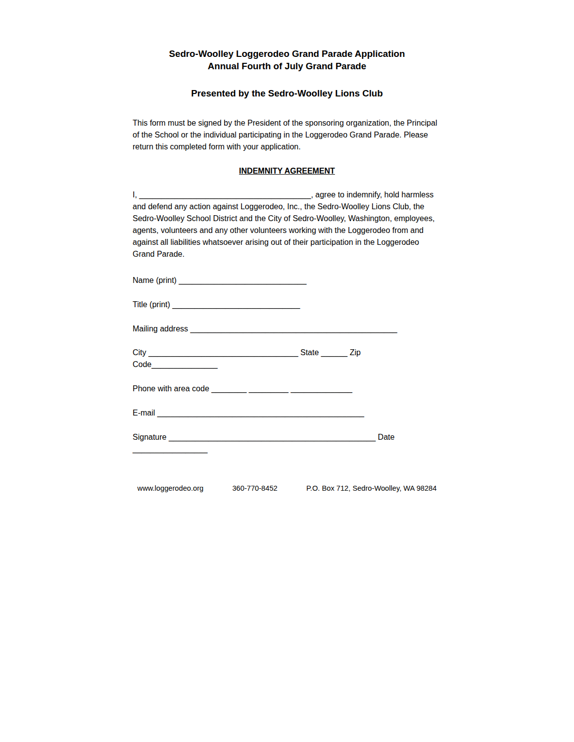Sedro-Woolley Loggerodeo Grand Parade Application
Annual Fourth of July Grand Parade
Presented by the Sedro-Woolley Lions Club
This form must be signed by the President of the sponsoring organization, the Principal of the School or the individual participating in the Loggerodeo Grand Parade. Please return this completed form with your application.
INDEMNITY AGREEMENT
I, _______________________________________, agree to indemnify, hold harmless and defend any action against Loggerodeo, Inc., the Sedro-Woolley Lions Club, the Sedro-Woolley School District and the City of Sedro-Woolley, Washington, employees, agents, volunteers and any other volunteers working with the Loggerodeo from and against all liabilities whatsoever arising out of their participation in the Loggerodeo Grand Parade.
Name (print) _____________________________
Title (print) _____________________________
Mailing address _______________________________________________
City __________________________________ State ______ Zip Code_______________
Phone with area code ________ _________ ______________
E-mail _______________________________________________
Signature _______________________________________________ Date _________________
www.loggerodeo.org 360-770-8452 P.O. Box 712, Sedro-Woolley, WA 98284